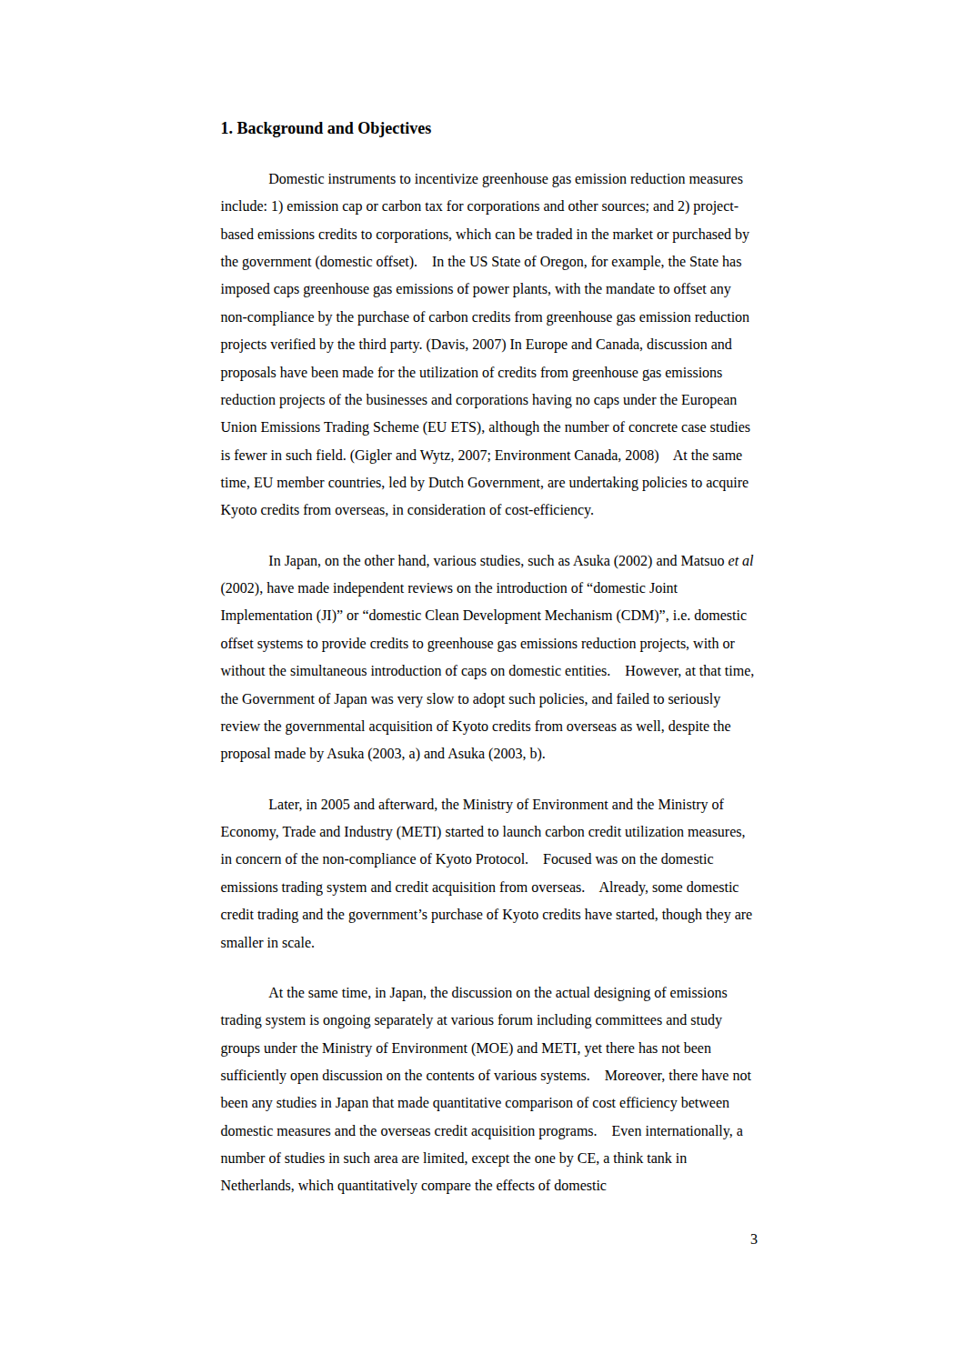1. Background and Objectives
Domestic instruments to incentivize greenhouse gas emission reduction measures include: 1) emission cap or carbon tax for corporations and other sources; and 2) project-based emissions credits to corporations, which can be traded in the market or purchased by the government (domestic offset). In the US State of Oregon, for example, the State has imposed caps greenhouse gas emissions of power plants, with the mandate to offset any non-compliance by the purchase of carbon credits from greenhouse gas emission reduction projects verified by the third party. (Davis, 2007) In Europe and Canada, discussion and proposals have been made for the utilization of credits from greenhouse gas emissions reduction projects of the businesses and corporations having no caps under the European Union Emissions Trading Scheme (EU ETS), although the number of concrete case studies is fewer in such field. (Gigler and Wytz, 2007; Environment Canada, 2008) At the same time, EU member countries, led by Dutch Government, are undertaking policies to acquire Kyoto credits from overseas, in consideration of cost-efficiency.
In Japan, on the other hand, various studies, such as Asuka (2002) and Matsuo et al (2002), have made independent reviews on the introduction of “domestic Joint Implementation (JI)” or “domestic Clean Development Mechanism (CDM)”, i.e. domestic offset systems to provide credits to greenhouse gas emissions reduction projects, with or without the simultaneous introduction of caps on domestic entities. However, at that time, the Government of Japan was very slow to adopt such policies, and failed to seriously review the governmental acquisition of Kyoto credits from overseas as well, despite the proposal made by Asuka (2003, a) and Asuka (2003, b).
Later, in 2005 and afterward, the Ministry of Environment and the Ministry of Economy, Trade and Industry (METI) started to launch carbon credit utilization measures, in concern of the non-compliance of Kyoto Protocol. Focused was on the domestic emissions trading system and credit acquisition from overseas. Already, some domestic credit trading and the government’s purchase of Kyoto credits have started, though they are smaller in scale.
At the same time, in Japan, the discussion on the actual designing of emissions trading system is ongoing separately at various forum including committees and study groups under the Ministry of Environment (MOE) and METI, yet there has not been sufficiently open discussion on the contents of various systems. Moreover, there have not been any studies in Japan that made quantitative comparison of cost efficiency between domestic measures and the overseas credit acquisition programs. Even internationally, a number of studies in such area are limited, except the one by CE, a think tank in Netherlands, which quantitatively compare the effects of domestic
3